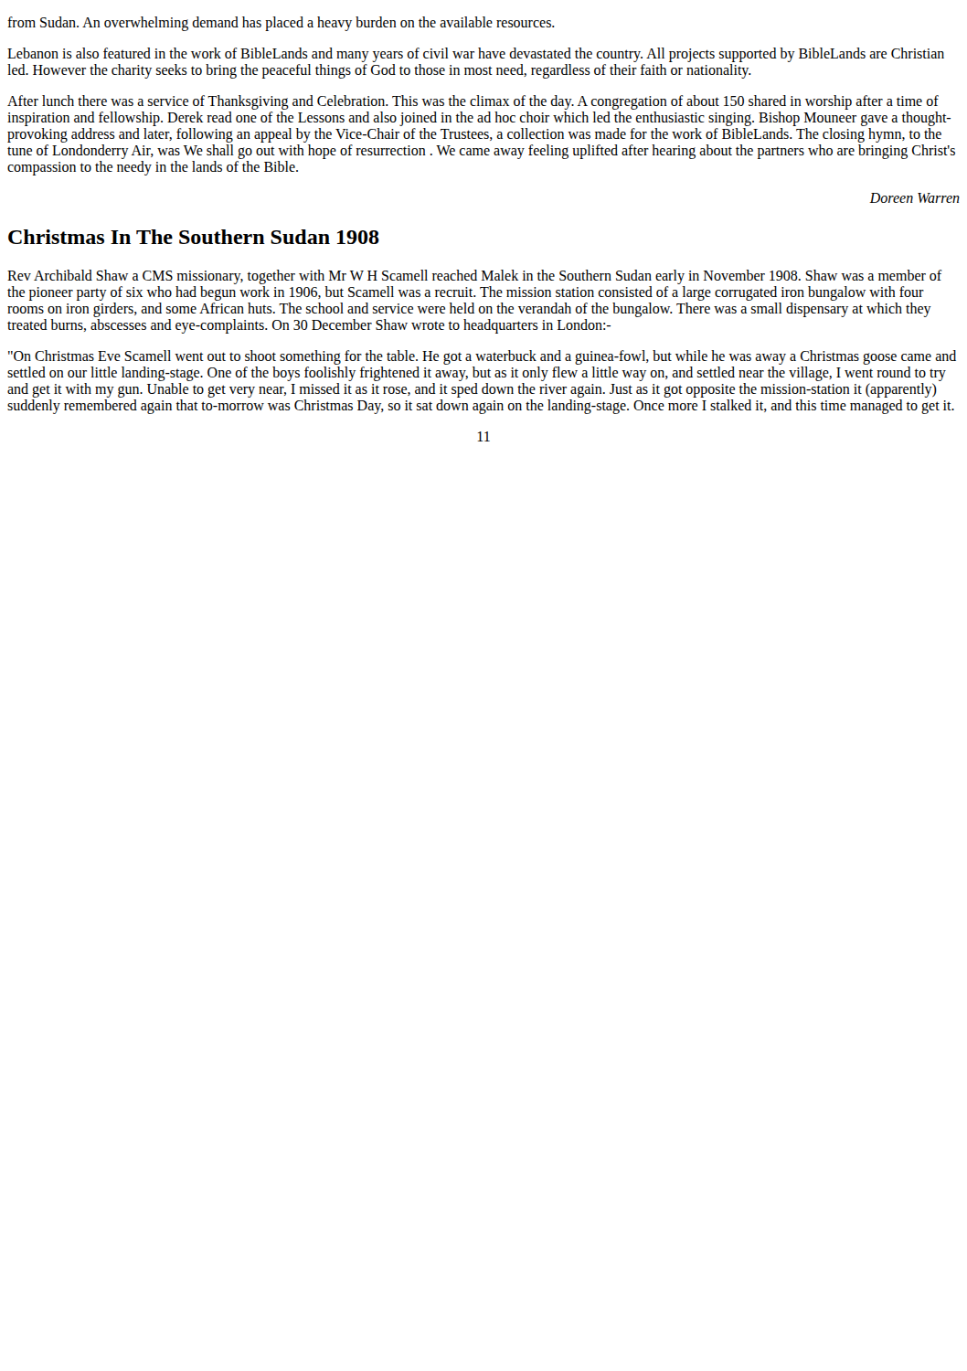from Sudan. An overwhelming demand has placed a heavy burden on the available resources.
Lebanon is also featured in the work of BibleLands and many years of civil war have devastated the country. All projects supported by BibleLands are Christian led. However the charity seeks to bring the peaceful things of God to those in most need, regardless of their faith or nationality.
After lunch there was a service of Thanksgiving and Celebration. This was the climax of the day. A congregation of about 150 shared in worship after a time of inspiration and fellowship. Derek read one of the Lessons and also joined in the ad hoc choir which led the enthusiastic singing. Bishop Mouneer gave a thought-provoking address and later, following an appeal by the Vice-Chair of the Trustees, a collection was made for the work of BibleLands. The closing hymn, to the tune of Londonderry Air, was We shall go out with hope of resurrection . We came away feeling uplifted after hearing about the partners who are bringing Christ's compassion to the needy in the lands of the Bible.
Doreen Warren
Christmas In The Southern Sudan 1908
Rev Archibald Shaw a CMS missionary, together with Mr W H Scamell reached Malek in the Southern Sudan early in November 1908. Shaw was a member of the pioneer party of six who had begun work in 1906, but Scamell was a recruit. The mission station consisted of a large corrugated iron bungalow with four rooms on iron girders, and some African huts. The school and service were held on the verandah of the bungalow. There was a small dispensary at which they treated burns, abscesses and eye-complaints. On 30 December Shaw wrote to headquarters in London:-
"On Christmas Eve Scamell went out to shoot something for the table. He got a waterbuck and a guinea-fowl, but while he was away a Christmas goose came and settled on our little landing-stage. One of the boys foolishly frightened it away, but as it only flew a little way on, and settled near the village, I went round to try and get it with my gun. Unable to get very near, I missed it as it rose, and it sped down the river again. Just as it got opposite the mission-station it (apparently) suddenly remembered again that to-morrow was Christmas Day, so it sat down again on the landing-stage. Once more I stalked it, and this time managed to get it.
11